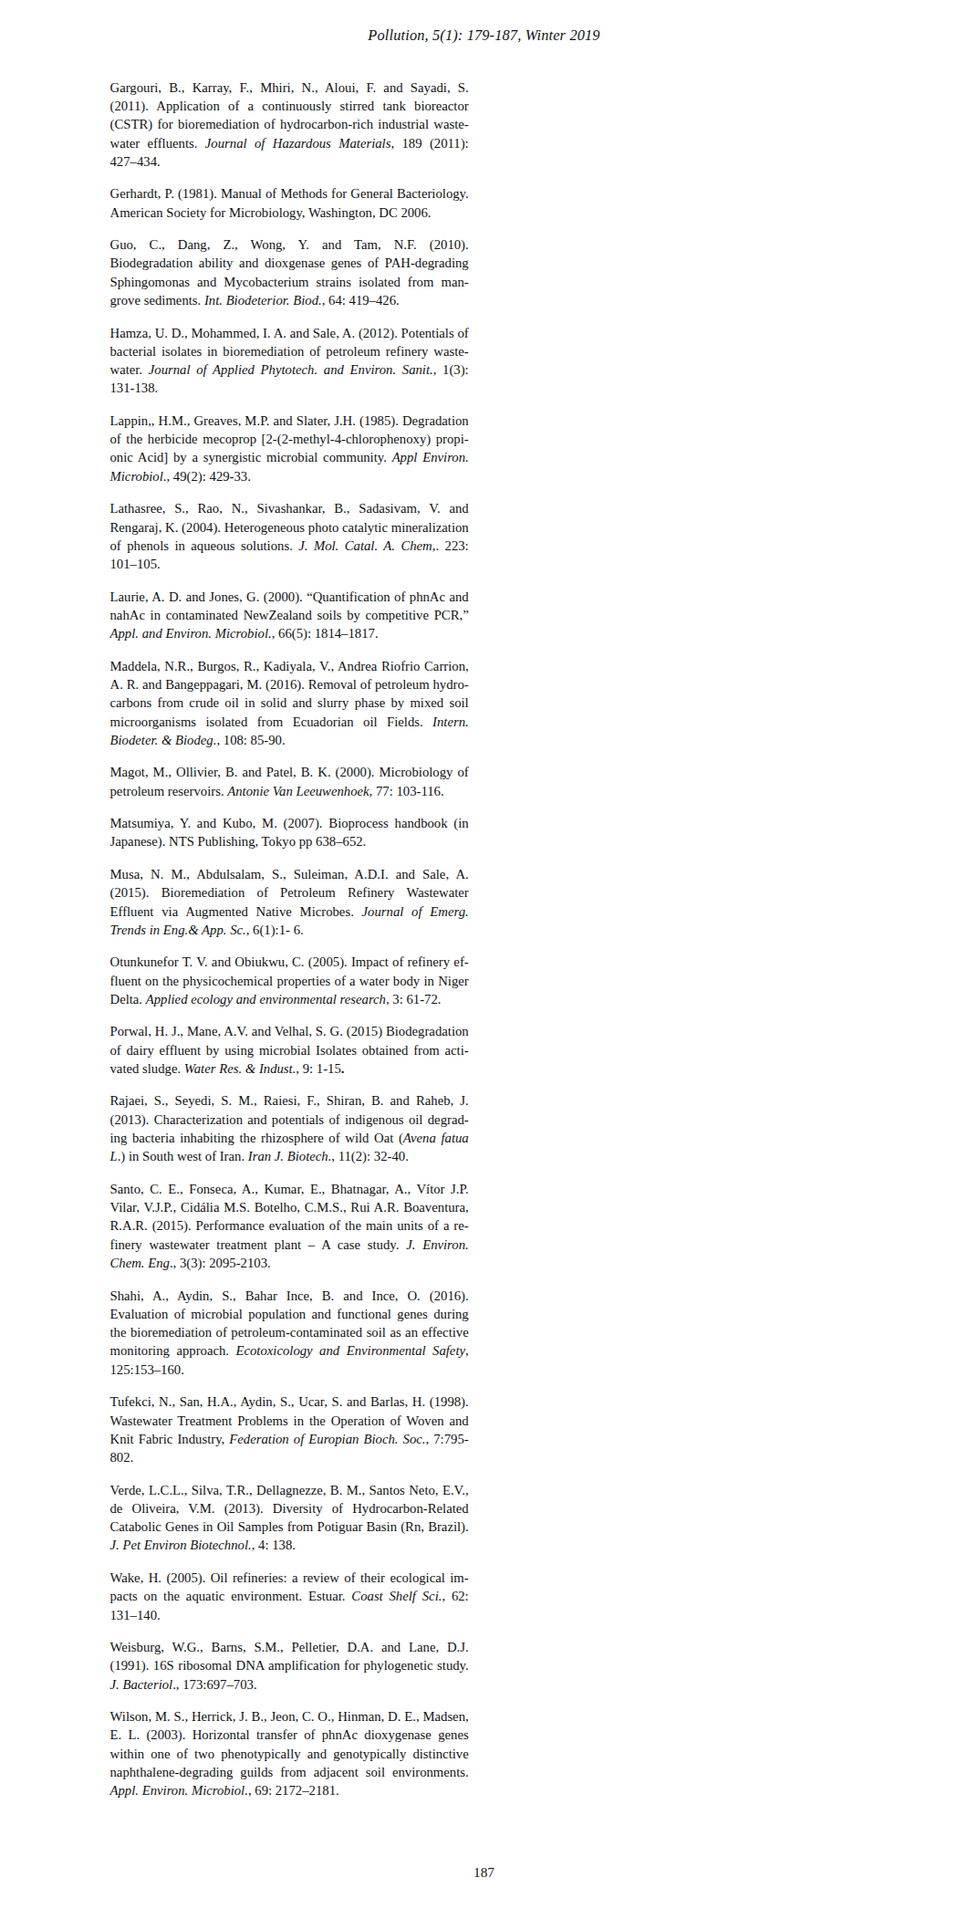Pollution, 5(1): 179-187, Winter 2019
Gargouri, B., Karray, F., Mhiri, N., Aloui, F. and Sayadi, S. (2011). Application of a continuously stirred tank bioreactor (CSTR) for bioremediation of hydrocarbon-rich industrial wastewater effluents. Journal of Hazardous Materials, 189 (2011): 427–434.
Gerhardt, P. (1981). Manual of Methods for General Bacteriology. American Society for Microbiology, Washington, DC 2006.
Guo, C., Dang, Z., Wong, Y. and Tam, N.F. (2010). Biodegradation ability and dioxgenase genes of PAH-degrading Sphingomonas and Mycobacterium strains isolated from mangrove sediments. Int. Biodeterior. Biod., 64: 419–426.
Hamza, U. D., Mohammed, I. A. and Sale, A. (2012). Potentials of bacterial isolates in bioremediation of petroleum refinery wastewater. Journal of Applied Phytotech. and Environ. Sanit., 1(3): 131-138.
Lappin,, H.M., Greaves, M.P. and Slater, J.H. (1985). Degradation of the herbicide mecoprop [2-(2-methyl-4-chlorophenoxy) propionic Acid] by a synergistic microbial community. Appl Environ. Microbiol., 49(2): 429-33.
Lathasree, S., Rao, N., Sivashankar, B., Sadasivam, V. and Rengaraj, K. (2004). Heterogeneous photo catalytic mineralization of phenols in aqueous solutions. J. Mol. Catal. A. Chem,. 223: 101–105.
Laurie, A. D. and Jones, G. (2000). “Quantification of phnAc and nahAc in contaminated NewZealand soils by competitive PCR,” Appl. and Environ. Microbiol., 66(5): 1814–1817.
Maddela, N.R., Burgos, R., Kadiyala, V., Andrea Riofrio Carrion, A. R. and Bangeppagari, M. (2016). Removal of petroleum hydrocarbons from crude oil in solid and slurry phase by mixed soil microorganisms isolated from Ecuadorian oil Fields. Intern. Biodeter. & Biodeg., 108: 85-90.
Magot, M., Ollivier, B. and Patel, B. K. (2000). Microbiology of petroleum reservoirs. Antonie Van Leeuwenhoek, 77: 103-116.
Matsumiya, Y. and Kubo, M. (2007). Bioprocess handbook (in Japanese). NTS Publishing, Tokyo pp 638–652.
Musa, N. M., Abdulsalam, S., Suleiman, A.D.I. and Sale, A. (2015). Bioremediation of Petroleum Refinery Wastewater Effluent via Augmented Native Microbes. Journal of Emerg. Trends in Eng.& App. Sc., 6(1):1- 6.
Otunkunefor T. V. and Obiukwu, C. (2005). Impact of refinery effluent on the physicochemical properties of a water body in Niger Delta. Applied ecology and environmental research, 3: 61-72.
Porwal, H. J., Mane, A.V. and Velhal, S. G. (2015) Biodegradation of dairy effluent by using microbial Isolates obtained from activated sludge. Water Res. & Indust., 9: 1-15.
Rajaei, S., Seyedi, S. M., Raiesi, F., Shiran, B. and Raheb, J. (2013). Characterization and potentials of indigenous oil degrading bacteria inhabiting the rhizosphere of wild Oat (Avena fatua L.) in South west of Iran. Iran J. Biotech., 11(2): 32-40.
Santo, C. E., Fonseca, A., Kumar, E., Bhatnagar, A., Vítor J.P. Vilar, V.J.P., Cidália M.S. Botelho, C.M.S., Rui A.R. Boaventura, R.A.R. (2015). Performance evaluation of the main units of a refinery wastewater treatment plant – A case study. J. Environ. Chem. Eng., 3(3): 2095-2103.
Shahi, A., Aydin, S., Bahar Ince, B. and Ince, O. (2016). Evaluation of microbial population and functional genes during the bioremediation of petroleum-contaminated soil as an effective monitoring approach. Ecotoxicology and Environmental Safety, 125:153–160.
Tufekci, N., San, H.A., Aydin, S., Ucar, S. and Barlas, H. (1998). Wastewater Treatment Problems in the Operation of Woven and Knit Fabric Industry, Federation of Europian Bioch. Soc., 7:795-802.
Verde, L.C.L., Silva, T.R., Dellagnezze, B. M., Santos Neto, E.V., de Oliveira, V.M. (2013). Diversity of Hydrocarbon-Related Catabolic Genes in Oil Samples from Potiguar Basin (Rn, Brazil). J. Pet Environ Biotechnol., 4: 138.
Wake, H. (2005). Oil refineries: a review of their ecological impacts on the aquatic environment. Estuar. Coast Shelf Sci., 62: 131–140.
Weisburg, W.G., Barns, S.M., Pelletier, D.A. and Lane, D.J. (1991). 16S ribosomal DNA amplification for phylogenetic study. J. Bacteriol., 173:697–703.
Wilson, M. S., Herrick, J. B., Jeon, C. O., Hinman, D. E., Madsen, E. L. (2003). Horizontal transfer of phnAc dioxygenase genes within one of two phenotypically and genotypically distinctive naphthalene-degrading guilds from adjacent soil environments. Appl. Environ. Microbiol., 69: 2172–2181.
187